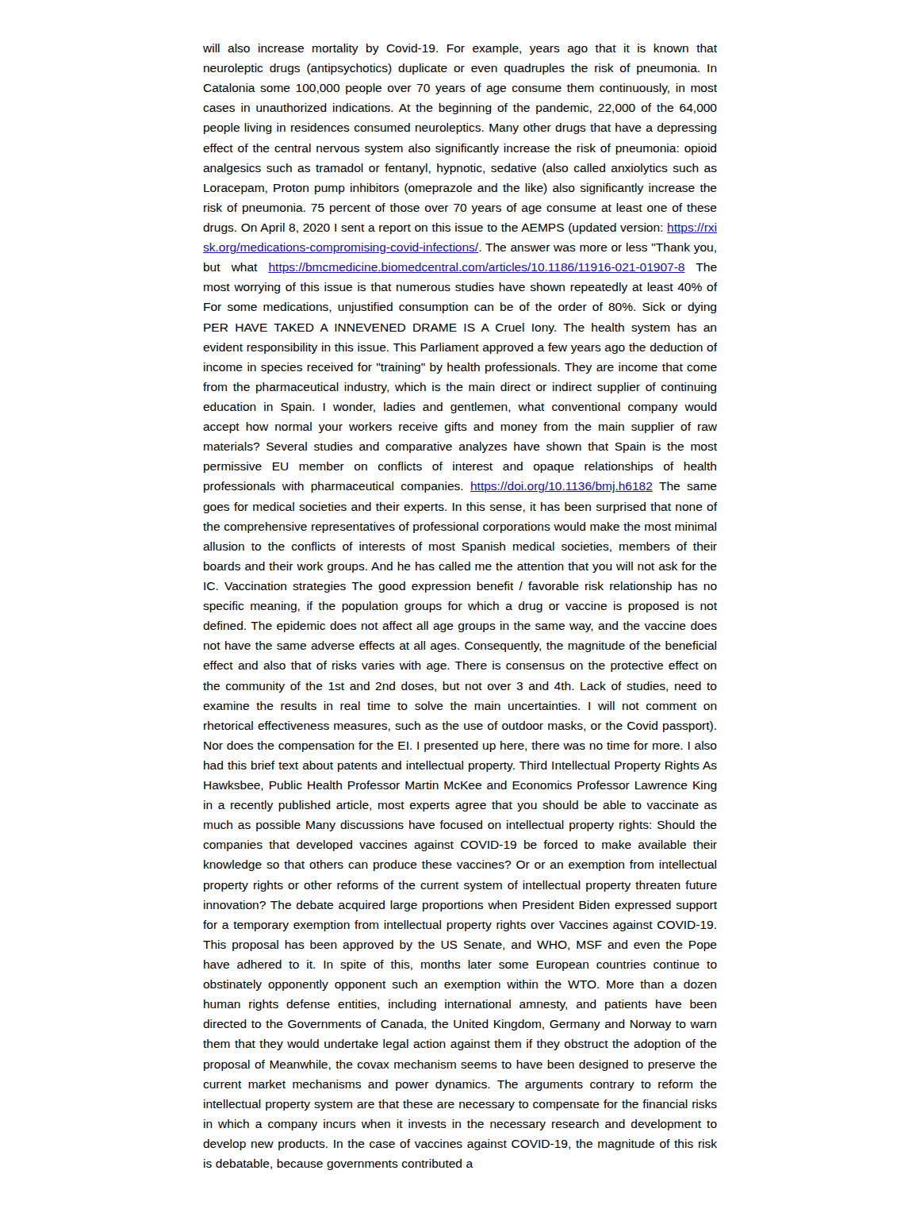will also increase mortality by Covid-19. For example, years ago that it is known that neuroleptic drugs (antipsychotics) duplicate or even quadruples the risk of pneumonia. In Catalonia some 100,000 people over 70 years of age consume them continuously, in most cases in unauthorized indications. At the beginning of the pandemic, 22,000 of the 64,000 people living in residences consumed neuroleptics. Many other drugs that have a depressing effect of the central nervous system also significantly increase the risk of pneumonia: opioid analgesics such as tramadol or fentanyl, hypnotic, sedative (also called anxiolytics such as Loracepam, Proton pump inhibitors (omeprazole and the like) also significantly increase the risk of pneumonia. 75 percent of those over 70 years of age consume at least one of these drugs. On April 8, 2020 I sent a report on this issue to the AEMPS (updated version: https://rxisk.org/medications-compromising-covid-infections/. The answer was more or less "Thank you, but what https://bmcmedicine.biomedcentral.com/articles/10.1186/11916-021-01907-8 The most worrying of this issue is that numerous studies have shown repeatedly at least 40% of For some medications, unjustified consumption can be of the order of 80%. Sick or dying PER HAVE TAKED A INNEVENED DRAME IS A Cruel Iony. The health system has an evident responsibility in this issue. This Parliament approved a few years ago the deduction of income in species received for "training" by health professionals. They are income that come from the pharmaceutical industry, which is the main direct or indirect supplier of continuing education in Spain. I wonder, ladies and gentlemen, what conventional company would accept how normal your workers receive gifts and money from the main supplier of raw materials? Several studies and comparative analyzes have shown that Spain is the most permissive EU member on conflicts of interest and opaque relationships of health professionals with pharmaceutical companies. https://doi.org/10.1136/bmj.h6182 The same goes for medical societies and their experts. In this sense, it has been surprised that none of the comprehensive representatives of professional corporations would make the most minimal allusion to the conflicts of interests of most Spanish medical societies, members of their boards and their work groups. And he has called me the attention that you will not ask for the IC. Vaccination strategies The good expression benefit / favorable risk relationship has no specific meaning, if the population groups for which a drug or vaccine is proposed is not defined. The epidemic does not affect all age groups in the same way, and the vaccine does not have the same adverse effects at all ages. Consequently, the magnitude of the beneficial effect and also that of risks varies with age. There is consensus on the protective effect on the community of the 1st and 2nd doses, but not over 3 and 4th. Lack of studies, need to examine the results in real time to solve the main uncertainties. I will not comment on rhetorical effectiveness measures, such as the use of outdoor masks, or the Covid passport). Nor does the compensation for the EI. I presented up here, there was no time for more. I also had this brief text about patents and intellectual property. Third Intellectual Property Rights As Hawksbee, Public Health Professor Martin McKee and Economics Professor Lawrence King in a recently published article, most experts agree that you should be able to vaccinate as much as possible Many discussions have focused on intellectual property rights: Should the companies that developed vaccines against COVID-19 be forced to make available their knowledge so that others can produce these vaccines? Or or an exemption from intellectual property rights or other reforms of the current system of intellectual property threaten future innovation? The debate acquired large proportions when President Biden expressed support for a temporary exemption from intellectual property rights over Vaccines against COVID-19. This proposal has been approved by the US Senate, and WHO, MSF and even the Pope have adhered to it. In spite of this, months later some European countries continue to obstinately opponently opponent such an exemption within the WTO. More than a dozen human rights defense entities, including international amnesty, and patients have been directed to the Governments of Canada, the United Kingdom, Germany and Norway to warn them that they would undertake legal action against them if they obstruct the adoption of the proposal of Meanwhile, the covax mechanism seems to have been designed to preserve the current market mechanisms and power dynamics. The arguments contrary to reform the intellectual property system are that these are necessary to compensate for the financial risks in which a company incurs when it invests in the necessary research and development to develop new products. In the case of vaccines against COVID-19, the magnitude of this risk is debatable, because governments contributed a